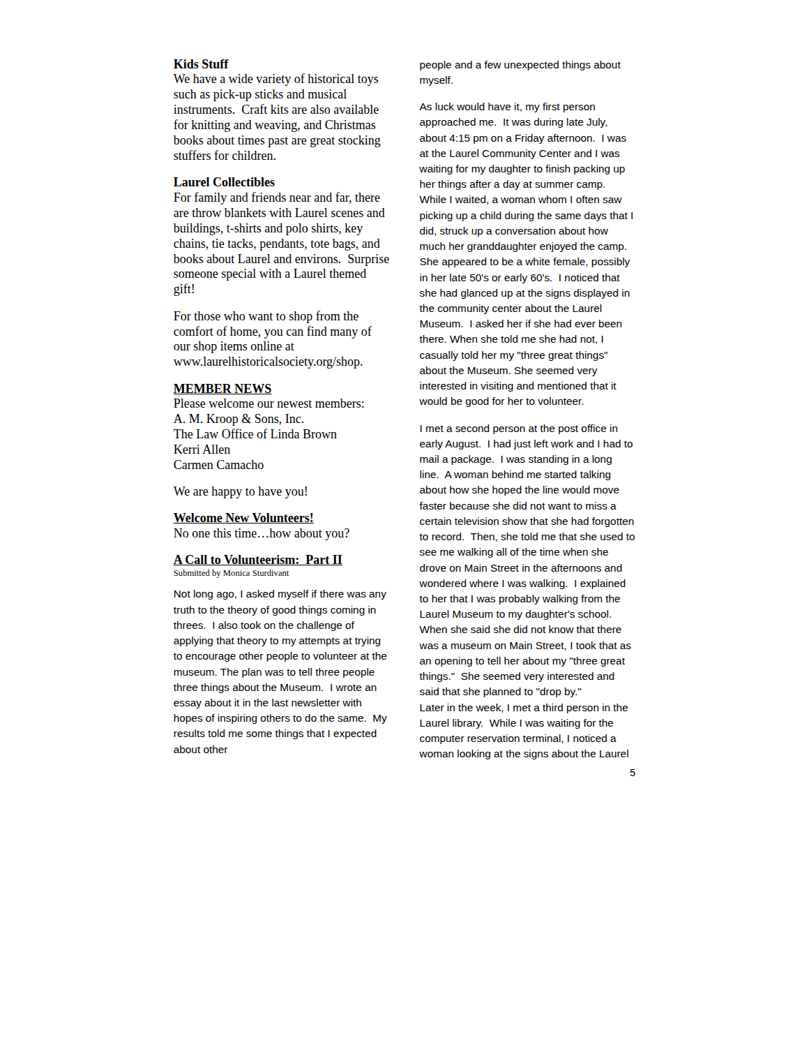Kids Stuff
We have a wide variety of historical toys such as pick-up sticks and musical instruments. Craft kits are also available for knitting and weaving, and Christmas books about times past are great stocking stuffers for children.
Laurel Collectibles
For family and friends near and far, there are throw blankets with Laurel scenes and buildings, t-shirts and polo shirts, key chains, tie tacks, pendants, tote bags, and books about Laurel and environs. Surprise someone special with a Laurel themed gift!
For those who want to shop from the comfort of home, you can find many of our shop items online at www.laurelhistoricalsociety.org/shop.
MEMBER NEWS
Please welcome our newest members:
A. M. Kroop & Sons, Inc.
The Law Office of Linda Brown
Kerri Allen
Carmen Camacho
We are happy to have you!
Welcome New Volunteers!
No one this time…how about you?
A Call to Volunteerism: Part II
Submitted by Monica Sturdivant
Not long ago, I asked myself if there was any truth to the theory of good things coming in threes. I also took on the challenge of applying that theory to my attempts at trying to encourage other people to volunteer at the museum. The plan was to tell three people three things about the Museum. I wrote an essay about it in the last newsletter with hopes of inspiring others to do the same. My results told me some things that I expected about other
people and a few unexpected things about myself.
As luck would have it, my first person approached me. It was during late July, about 4:15 pm on a Friday afternoon. I was at the Laurel Community Center and I was waiting for my daughter to finish packing up her things after a day at summer camp. While I waited, a woman whom I often saw picking up a child during the same days that I did, struck up a conversation about how much her granddaughter enjoyed the camp. She appeared to be a white female, possibly in her late 50's or early 60's. I noticed that she had glanced up at the signs displayed in the community center about the Laurel Museum. I asked her if she had ever been there. When she told me she had not, I casually told her my "three great things" about the Museum. She seemed very interested in visiting and mentioned that it would be good for her to volunteer.
I met a second person at the post office in early August. I had just left work and I had to mail a package. I was standing in a long line. A woman behind me started talking about how she hoped the line would move faster because she did not want to miss a certain television show that she had forgotten to record. Then, she told me that she used to see me walking all of the time when she drove on Main Street in the afternoons and wondered where I was walking. I explained to her that I was probably walking from the Laurel Museum to my daughter's school. When she said she did not know that there was a museum on Main Street, I took that as an opening to tell her about my "three great things." She seemed very interested and said that she planned to "drop by."
Later in the week, I met a third person in the Laurel library. While I was waiting for the computer reservation terminal, I noticed a woman looking at the signs about the Laurel
5